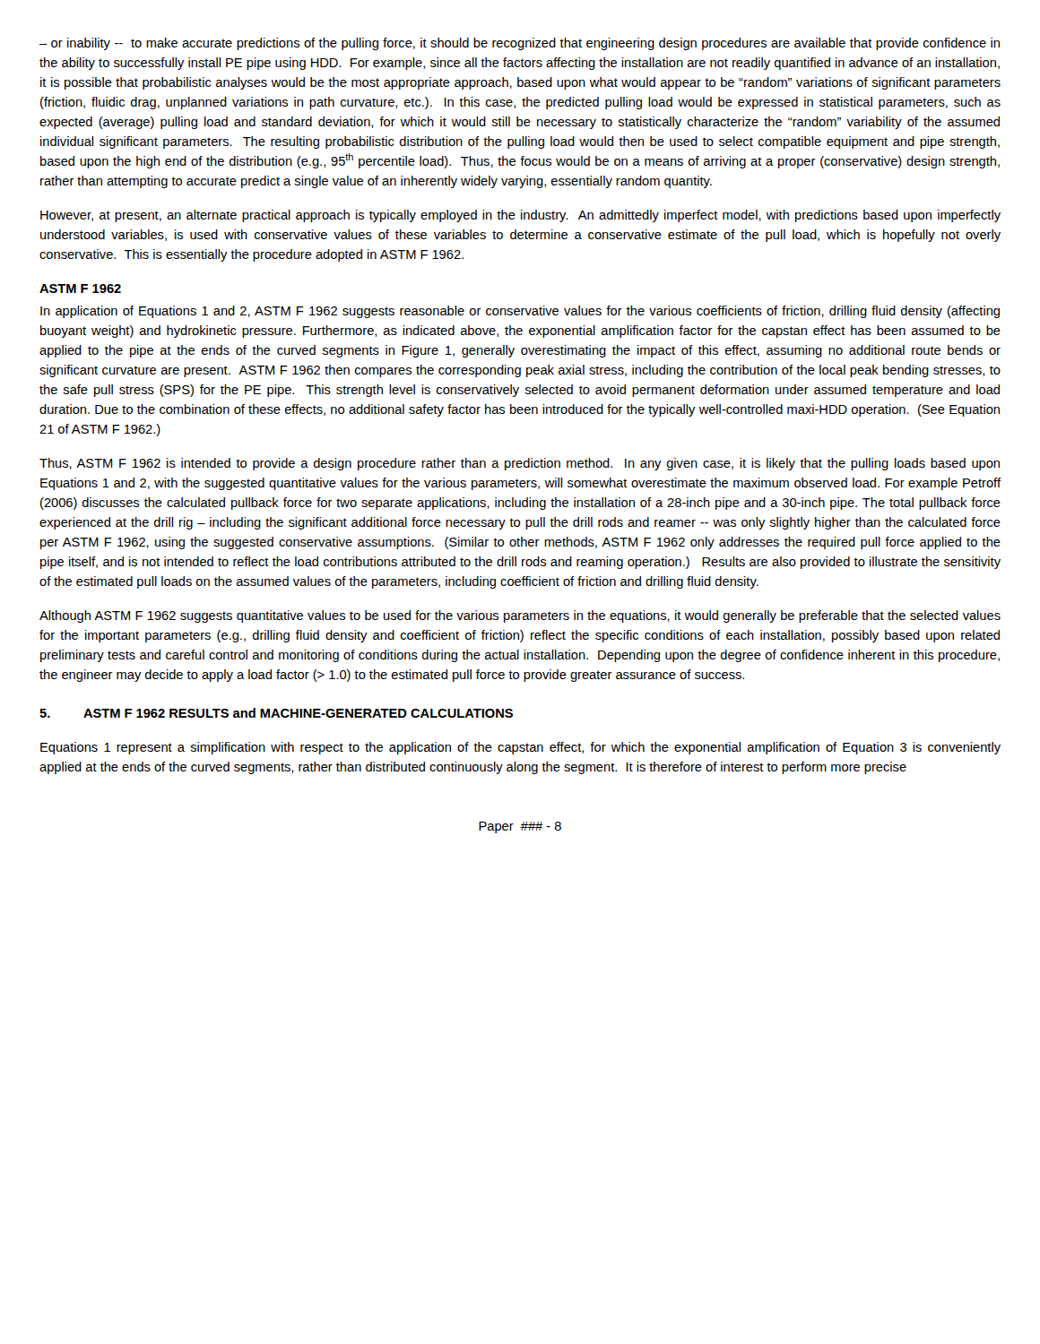– or inability -- to make accurate predictions of the pulling force, it should be recognized that engineering design procedures are available that provide confidence in the ability to successfully install PE pipe using HDD. For example, since all the factors affecting the installation are not readily quantified in advance of an installation, it is possible that probabilistic analyses would be the most appropriate approach, based upon what would appear to be “random” variations of significant parameters (friction, fluidic drag, unplanned variations in path curvature, etc.). In this case, the predicted pulling load would be expressed in statistical parameters, such as expected (average) pulling load and standard deviation, for which it would still be necessary to statistically characterize the “random” variability of the assumed individual significant parameters. The resulting probabilistic distribution of the pulling load would then be used to select compatible equipment and pipe strength, based upon the high end of the distribution (e.g., 95th percentile load). Thus, the focus would be on a means of arriving at a proper (conservative) design strength, rather than attempting to accurate predict a single value of an inherently widely varying, essentially random quantity.
However, at present, an alternate practical approach is typically employed in the industry. An admittedly imperfect model, with predictions based upon imperfectly understood variables, is used with conservative values of these variables to determine a conservative estimate of the pull load, which is hopefully not overly conservative. This is essentially the procedure adopted in ASTM F 1962.
ASTM F 1962
In application of Equations 1 and 2, ASTM F 1962 suggests reasonable or conservative values for the various coefficients of friction, drilling fluid density (affecting buoyant weight) and hydrokinetic pressure. Furthermore, as indicated above, the exponential amplification factor for the capstan effect has been assumed to be applied to the pipe at the ends of the curved segments in Figure 1, generally overestimating the impact of this effect, assuming no additional route bends or significant curvature are present. ASTM F 1962 then compares the corresponding peak axial stress, including the contribution of the local peak bending stresses, to the safe pull stress (SPS) for the PE pipe. This strength level is conservatively selected to avoid permanent deformation under assumed temperature and load duration. Due to the combination of these effects, no additional safety factor has been introduced for the typically well-controlled maxi-HDD operation. (See Equation 21 of ASTM F 1962.)
Thus, ASTM F 1962 is intended to provide a design procedure rather than a prediction method. In any given case, it is likely that the pulling loads based upon Equations 1 and 2, with the suggested quantitative values for the various parameters, will somewhat overestimate the maximum observed load. For example Petroff (2006) discusses the calculated pullback force for two separate applications, including the installation of a 28-inch pipe and a 30-inch pipe. The total pullback force experienced at the drill rig – including the significant additional force necessary to pull the drill rods and reamer -- was only slightly higher than the calculated force per ASTM F 1962, using the suggested conservative assumptions. (Similar to other methods, ASTM F 1962 only addresses the required pull force applied to the pipe itself, and is not intended to reflect the load contributions attributed to the drill rods and reaming operation.) Results are also provided to illustrate the sensitivity of the estimated pull loads on the assumed values of the parameters, including coefficient of friction and drilling fluid density.
Although ASTM F 1962 suggests quantitative values to be used for the various parameters in the equations, it would generally be preferable that the selected values for the important parameters (e.g., drilling fluid density and coefficient of friction) reflect the specific conditions of each installation, possibly based upon related preliminary tests and careful control and monitoring of conditions during the actual installation. Depending upon the degree of confidence inherent in this procedure, the engineer may decide to apply a load factor (> 1.0) to the estimated pull force to provide greater assurance of success.
5. ASTM F 1962 RESULTS and MACHINE-GENERATED CALCULATIONS
Equations 1 represent a simplification with respect to the application of the capstan effect, for which the exponential amplification of Equation 3 is conveniently applied at the ends of the curved segments, rather than distributed continuously along the segment. It is therefore of interest to perform more precise
Paper ### - 8